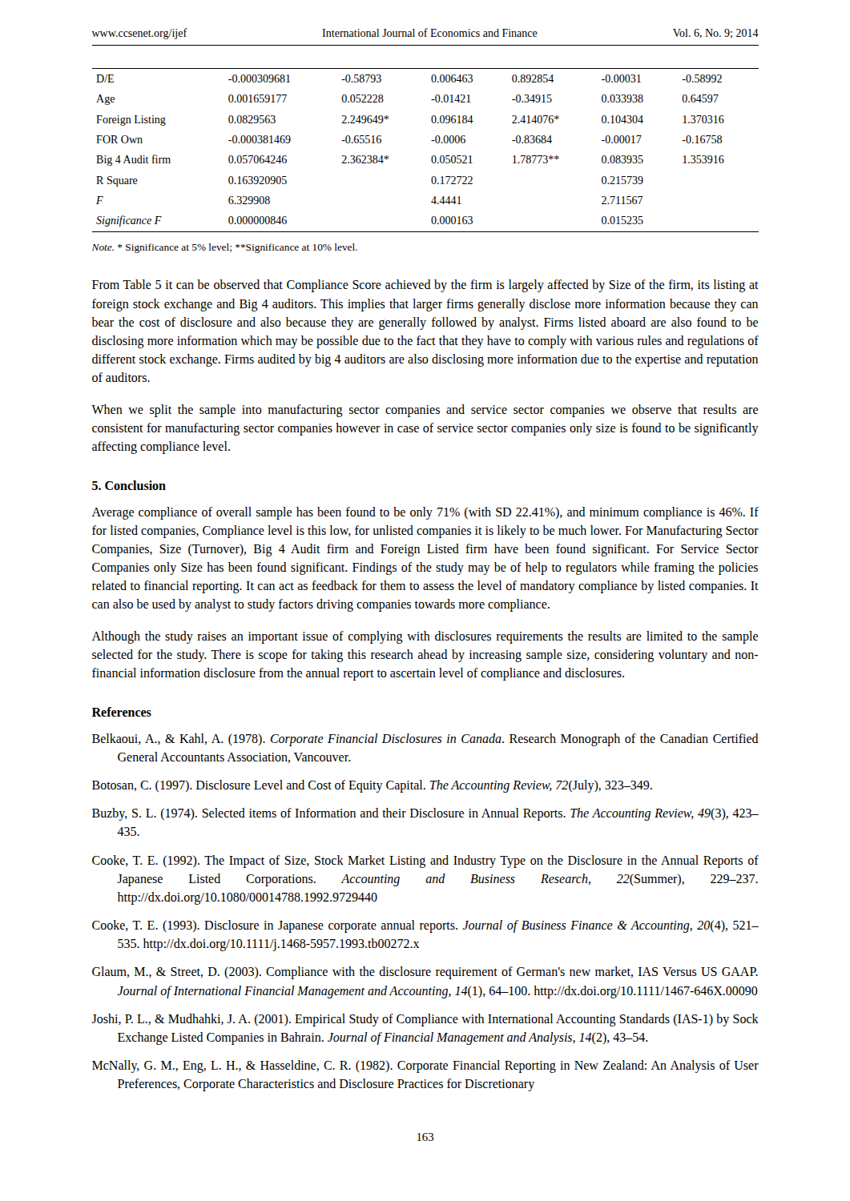www.ccsenet.org/ijef International Journal of Economics and Finance Vol. 6, No. 9; 2014
| D/E | -0.000309681 | -0.58793 | 0.006463 | 0.892854 | -0.00031 | -0.58992 |
| Age | 0.001659177 | 0.052228 | -0.01421 | -0.34915 | 0.033938 | 0.64597 |
| Foreign Listing | 0.0829563 | 2.249649* | 0.096184 | 2.414076* | 0.104304 | 1.370316 |
| FOR Own | -0.000381469 | -0.65516 | -0.0006 | -0.83684 | -0.00017 | -0.16758 |
| Big 4 Audit firm | 0.057064246 | 2.362384* | 0.050521 | 1.78773** | 0.083935 | 1.353916 |
| R Square | 0.163920905 | | 0.172722 | | 0.215739 | |
| F | 6.329908 | | 4.4441 | | 2.711567 | |
| Significance F | 0.000000846 | | 0.000163 | | 0.015235 | |
Note. * Significance at 5% level; **Significance at 10% level.
From Table 5 it can be observed that Compliance Score achieved by the firm is largely affected by Size of the firm, its listing at foreign stock exchange and Big 4 auditors. This implies that larger firms generally disclose more information because they can bear the cost of disclosure and also because they are generally followed by analyst. Firms listed aboard are also found to be disclosing more information which may be possible due to the fact that they have to comply with various rules and regulations of different stock exchange. Firms audited by big 4 auditors are also disclosing more information due to the expertise and reputation of auditors.
When we split the sample into manufacturing sector companies and service sector companies we observe that results are consistent for manufacturing sector companies however in case of service sector companies only size is found to be significantly affecting compliance level.
5. Conclusion
Average compliance of overall sample has been found to be only 71% (with SD 22.41%), and minimum compliance is 46%. If for listed companies, Compliance level is this low, for unlisted companies it is likely to be much lower. For Manufacturing Sector Companies, Size (Turnover), Big 4 Audit firm and Foreign Listed firm have been found significant. For Service Sector Companies only Size has been found significant. Findings of the study may be of help to regulators while framing the policies related to financial reporting. It can act as feedback for them to assess the level of mandatory compliance by listed companies. It can also be used by analyst to study factors driving companies towards more compliance.
Although the study raises an important issue of complying with disclosures requirements the results are limited to the sample selected for the study. There is scope for taking this research ahead by increasing sample size, considering voluntary and non-financial information disclosure from the annual report to ascertain level of compliance and disclosures.
References
Belkaoui, A., & Kahl, A. (1978). Corporate Financial Disclosures in Canada. Research Monograph of the Canadian Certified General Accountants Association, Vancouver.
Botosan, C. (1997). Disclosure Level and Cost of Equity Capital. The Accounting Review, 72(July), 323–349.
Buzby, S. L. (1974). Selected items of Information and their Disclosure in Annual Reports. The Accounting Review, 49(3), 423–435.
Cooke, T. E. (1992). The Impact of Size, Stock Market Listing and Industry Type on the Disclosure in the Annual Reports of Japanese Listed Corporations. Accounting and Business Research, 22(Summer), 229–237. http://dx.doi.org/10.1080/00014788.1992.9729440
Cooke, T. E. (1993). Disclosure in Japanese corporate annual reports. Journal of Business Finance & Accounting, 20(4), 521–535. http://dx.doi.org/10.1111/j.1468-5957.1993.tb00272.x
Glaum, M., & Street, D. (2003). Compliance with the disclosure requirement of German's new market, IAS Versus US GAAP. Journal of International Financial Management and Accounting, 14(1), 64–100. http://dx.doi.org/10.1111/1467-646X.00090
Joshi, P. L., & Mudhahki, J. A. (2001). Empirical Study of Compliance with International Accounting Standards (IAS-1) by Sock Exchange Listed Companies in Bahrain. Journal of Financial Management and Analysis, 14(2), 43–54.
McNally, G. M., Eng, L. H., & Hasseldine, C. R. (1982). Corporate Financial Reporting in New Zealand: An Analysis of User Preferences, Corporate Characteristics and Disclosure Practices for Discretionary
163